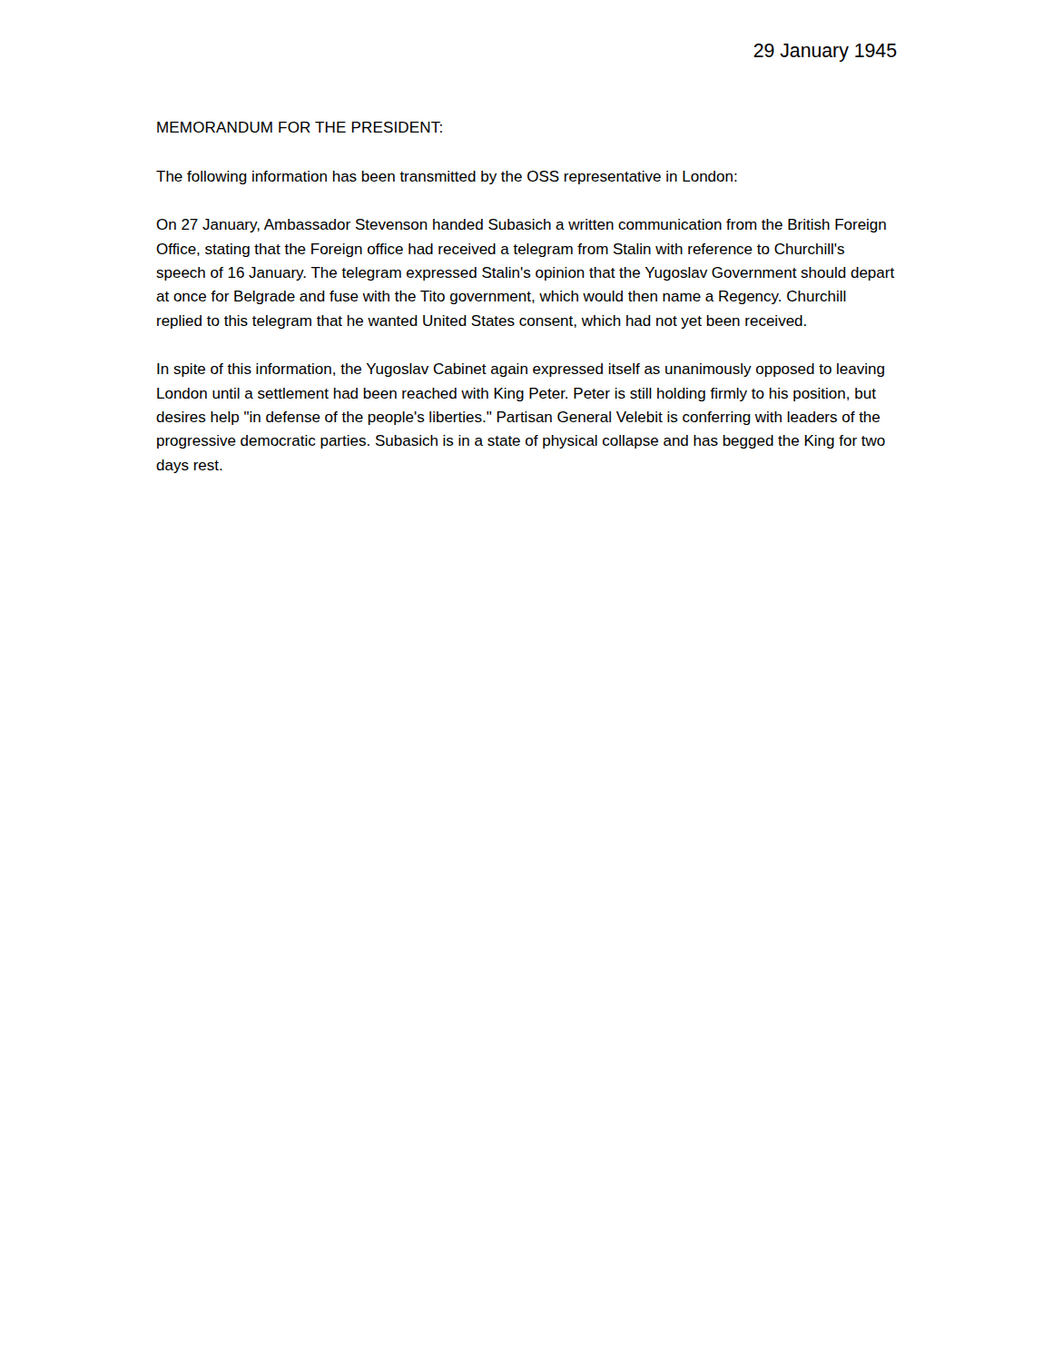29 January 1945
MEMORANDUM FOR THE PRESIDENT:
The following information has been transmitted by the OSS representative in London:
On 27 January, Ambassador Stevenson handed Subasich a written communication from the British Foreign Office, stating that the Foreign office had received a telegram from Stalin with reference to Churchill's speech of 16 January. The telegram expressed Stalin's opinion that the Yugoslav Government should depart at once for Belgrade and fuse with the Tito government, which would then name a Regency. Churchill replied to this telegram that he wanted United States consent, which had not yet been received.
In spite of this information, the Yugoslav Cabinet again expressed itself as unanimously opposed to leaving London until a settlement had been reached with King Peter. Peter is still holding firmly to his position, but desires help "in defense of the people's liberties." Partisan General Velebit is conferring with leaders of the progressive democratic parties. Subasich is in a state of physical collapse and has begged the King for two days rest.